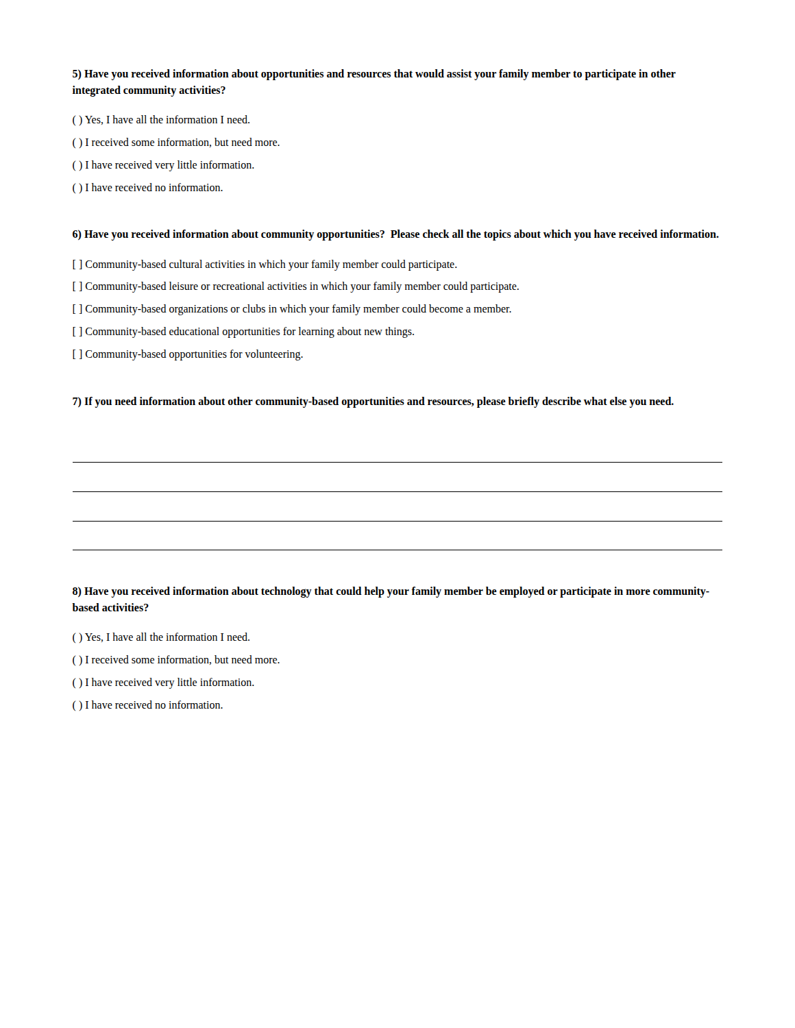5) Have you received information about opportunities and resources that would assist your family member to participate in other integrated community activities?
( ) Yes, I have all the information I need.
( ) I received some information, but need more.
( ) I have received very little information.
( ) I have received no information.
6) Have you received information about community opportunities? Please check all the topics about which you have received information.
[ ] Community-based cultural activities in which your family member could participate.
[ ] Community-based leisure or recreational activities in which your family member could participate.
[ ] Community-based organizations or clubs in which your family member could become a member.
[ ] Community-based educational opportunities for learning about new things.
[ ] Community-based opportunities for volunteering.
7) If you need information about other community-based opportunities and resources, please briefly describe what else you need.
8) Have you received information about technology that could help your family member be employed or participate in more community-based activities?
( ) Yes, I have all the information I need.
( ) I received some information, but need more.
( ) I have received very little information.
( ) I have received no information.